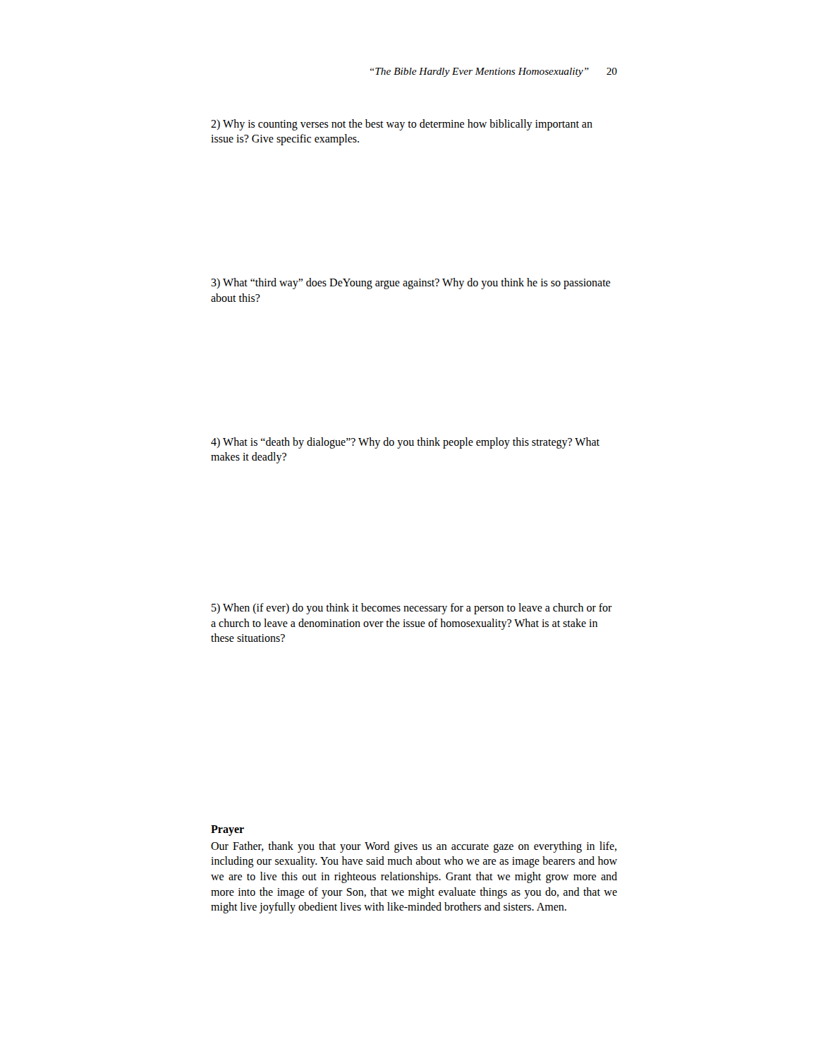“The Bible Hardly Ever Mentions Homosexuality” 20
2) Why is counting verses not the best way to determine how biblically important an issue is? Give specific examples.
3) What “third way” does DeYoung argue against? Why do you think he is so passionate about this?
4) What is “death by dialogue”? Why do you think people employ this strategy? What makes it deadly?
5) When (if ever) do you think it becomes necessary for a person to leave a church or for a church to leave a denomination over the issue of homosexuality? What is at stake in these situations?
Prayer
Our Father, thank you that your Word gives us an accurate gaze on everything in life, including our sexuality. You have said much about who we are as image bearers and how we are to live this out in righteous relationships. Grant that we might grow more and more into the image of your Son, that we might evaluate things as you do, and that we might live joyfully obedient lives with like-minded brothers and sisters. Amen.